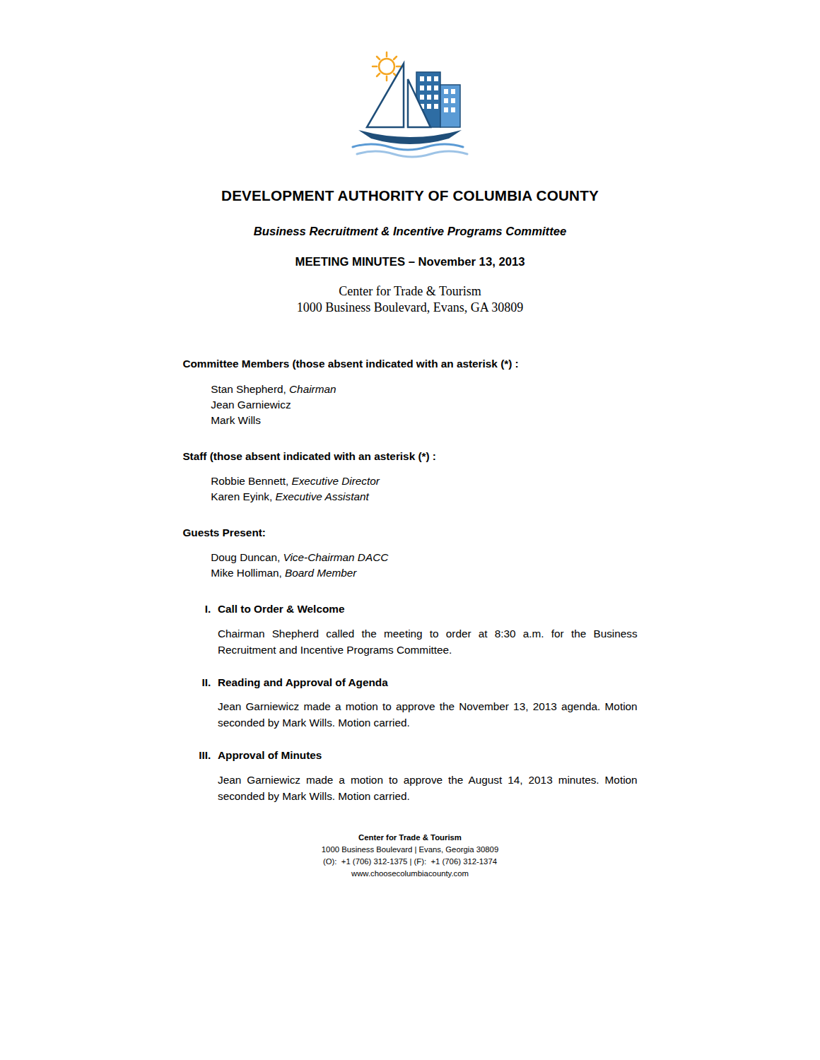DEVELOPMENT AUTHORITY OF COLUMBIA COUNTY
Business Recruitment & Incentive Programs Committee
MEETING MINUTES – November 13, 2013
Center for Trade & Tourism
1000 Business Boulevard, Evans, GA 30809
Committee Members (those absent indicated with an asterisk (*) :
Stan Shepherd, Chairman
Jean Garniewicz
Mark Wills
Staff (those absent indicated with an asterisk (*) :
Robbie Bennett, Executive Director
Karen Eyink, Executive Assistant
Guests Present:
Doug Duncan, Vice-Chairman DACC
Mike Holliman, Board Member
I. Call to Order & Welcome
Chairman Shepherd called the meeting to order at 8:30 a.m. for the Business Recruitment and Incentive Programs Committee.
II. Reading and Approval of Agenda
Jean Garniewicz made a motion to approve the November 13, 2013 agenda. Motion seconded by Mark Wills. Motion carried.
III. Approval of Minutes
Jean Garniewicz made a motion to approve the August 14, 2013 minutes. Motion seconded by Mark Wills. Motion carried.
Center for Trade & Tourism
1000 Business Boulevard | Evans, Georgia 30809
(O): +1 (706) 312-1375 | (F): +1 (706) 312-1374
www.choosecolumbiacounty.com